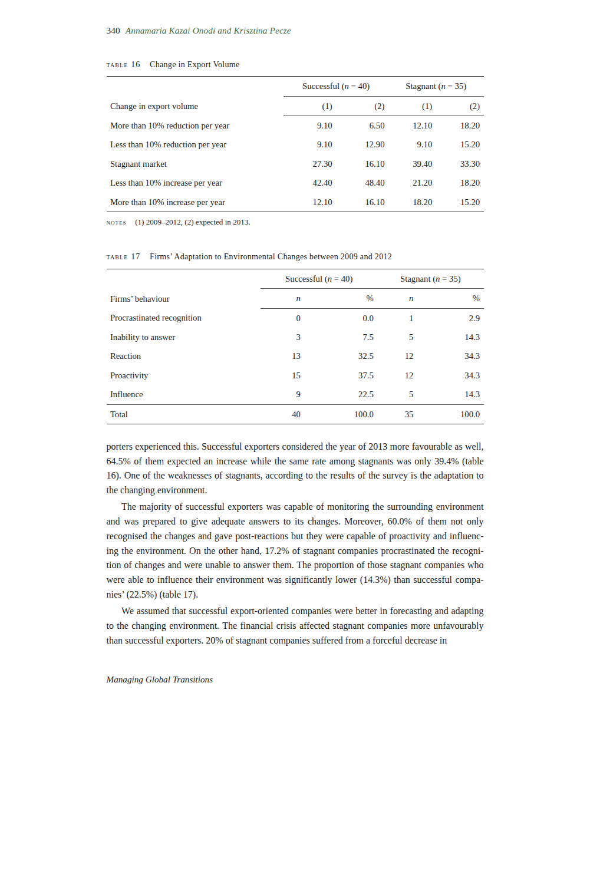340 Annamaria Kazai Onodi and Krisztina Pecze
table 16 Change in Export Volume
| Change in export volume | Successful ( n = 40) | Stagnant ( n = 35) |
| --- | --- | --- |
| (1) | (2) | (1) | (2) |
| More than 10% reduction per year | 9.10 | 6.50 | 12.10 | 18.20 |
| Less than 10% reduction per year | 9.10 | 12.90 | 9.10 | 15.20 |
| Stagnant market | 27.30 | 16.10 | 39.40 | 33.30 |
| Less than 10% increase per year | 42.40 | 48.40 | 21.20 | 18.20 |
| More than 10% increase per year | 12.10 | 16.10 | 18.20 | 15.20 |
notes(1) 2009–2012, (2) expected in 2013.
table 17 Firms’ Adaptation to Environmental Changes between 2009 and 2012
| Firms’ behaviour | Successful ( n = 40) | Stagnant ( n = 35) |
| --- | --- | --- |
| n | % | n | % |
| Procrastinated recognition | 0 | 0.0 | 1 | 2.9 |
| Inability to answer | 3 | 7.5 | 5 | 14.3 |
| Reaction | 13 | 32.5 | 12 | 34.3 |
| Proactivity | 15 | 37.5 | 12 | 34.3 |
| Influence | 9 | 22.5 | 5 | 14.3 |
| Total | 40 | 100.0 | 35 | 100.0 |
porters experienced this. Successful exporters considered the year of 2013 more favourable as well, 64.5% of them expected an increase while the same rate among stagnants was only 39.4% (table 16). One of the weaknesses of stagnants, according to the results of the survey is the adaptation to the changing environment.
The majority of successful exporters was capable of monitoring the surrounding environment and was prepared to give adequate answers to its changes. Moreover, 60.0% of them not only recognised the changes and gave post-reactions but they were capable of proactivity and influencing the environment. On the other hand, 17.2% of stagnant companies procrastinated the recognition of changes and were unable to answer them. The proportion of those stagnant companies who were able to influence their environment was significantly lower (14.3%) than successful companies’ (22.5%) (table 17).
We assumed that successful export-oriented companies were better in forecasting and adapting to the changing environment. The financial crisis affected stagnant companies more unfavourably than successful exporters. 20% of stagnant companies suffered from a forceful decrease in
Managing Global Transitions